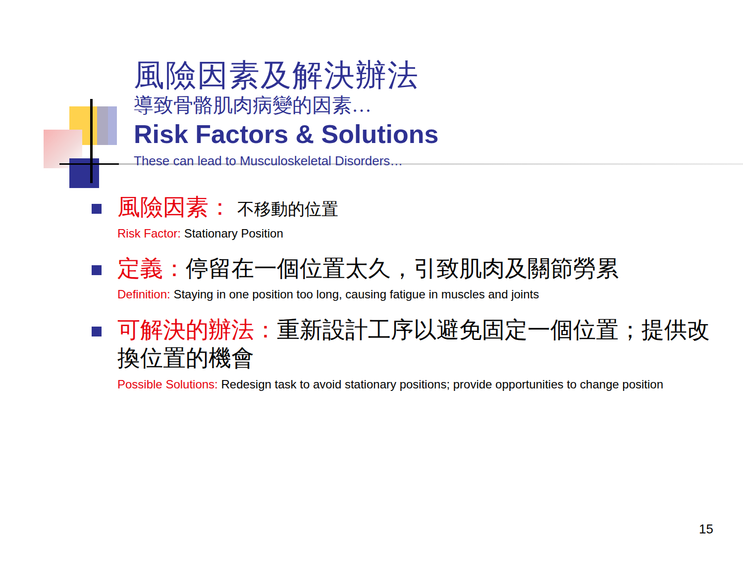風險因素及解決辦法
導致骨骼肌肉病變的因素…
Risk Factors & Solutions
These can lead to Musculoskeletal Disorders…
風險因素： 不移動的位置
Risk Factor: Stationary Position
定義：停留在一個位置太久，引致肌肉及關節勞累
Definition: Staying in one position too long, causing fatigue in muscles and joints
可解決的辦法：重新設計工序以避免固定一個位置；提供改換位置的機會
Possible Solutions: Redesign task to avoid stationary positions; provide opportunities to change position
15